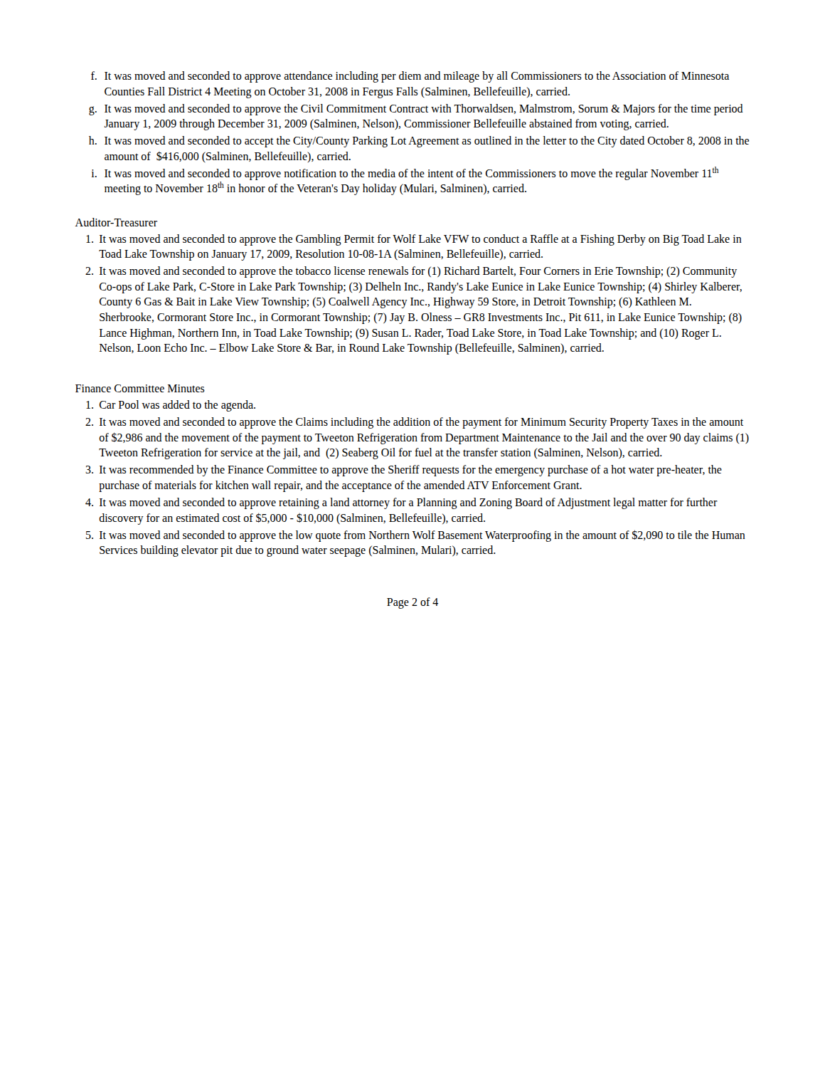It was moved and seconded to approve attendance including per diem and mileage by all Commissioners to the Association of Minnesota Counties Fall District 4 Meeting on October 31, 2008 in Fergus Falls (Salminen, Bellefeuille), carried.
It was moved and seconded to approve the Civil Commitment Contract with Thorwaldsen, Malmstrom, Sorum & Majors for the time period January 1, 2009 through December 31, 2009 (Salminen, Nelson), Commissioner Bellefeuille abstained from voting, carried.
It was moved and seconded to accept the City/County Parking Lot Agreement as outlined in the letter to the City dated October 8, 2008 in the amount of $416,000 (Salminen, Bellefeuille), carried.
It was moved and seconded to approve notification to the media of the intent of the Commissioners to move the regular November 11th meeting to November 18th in honor of the Veteran's Day holiday (Mulari, Salminen), carried.
Auditor-Treasurer
It was moved and seconded to approve the Gambling Permit for Wolf Lake VFW to conduct a Raffle at a Fishing Derby on Big Toad Lake in Toad Lake Township on January 17, 2009, Resolution 10-08-1A (Salminen, Bellefeuille), carried.
It was moved and seconded to approve the tobacco license renewals for (1) Richard Bartelt, Four Corners in Erie Township; (2) Community Co-ops of Lake Park, C-Store in Lake Park Township; (3) Delheln Inc., Randy's Lake Eunice in Lake Eunice Township; (4) Shirley Kalberer, County 6 Gas & Bait in Lake View Township; (5) Coalwell Agency Inc., Highway 59 Store, in Detroit Township; (6) Kathleen M. Sherbrooke, Cormorant Store Inc., in Cormorant Township; (7) Jay B. Olness – GR8 Investments Inc., Pit 611, in Lake Eunice Township; (8) Lance Highman, Northern Inn, in Toad Lake Township; (9) Susan L. Rader, Toad Lake Store, in Toad Lake Township; and (10) Roger L. Nelson, Loon Echo Inc. – Elbow Lake Store & Bar, in Round Lake Township (Bellefeuille, Salminen), carried.
Finance Committee Minutes
Car Pool was added to the agenda.
It was moved and seconded to approve the Claims including the addition of the payment for Minimum Security Property Taxes in the amount of $2,986 and the movement of the payment to Tweeton Refrigeration from Department Maintenance to the Jail and the over 90 day claims (1) Tweeton Refrigeration for service at the jail, and (2) Seaberg Oil for fuel at the transfer station (Salminen, Nelson), carried.
It was recommended by the Finance Committee to approve the Sheriff requests for the emergency purchase of a hot water pre-heater, the purchase of materials for kitchen wall repair, and the acceptance of the amended ATV Enforcement Grant.
It was moved and seconded to approve retaining a land attorney for a Planning and Zoning Board of Adjustment legal matter for further discovery for an estimated cost of $5,000 - $10,000 (Salminen, Bellefeuille), carried.
It was moved and seconded to approve the low quote from Northern Wolf Basement Waterproofing in the amount of $2,090 to tile the Human Services building elevator pit due to ground water seepage (Salminen, Mulari), carried.
Page 2 of 4